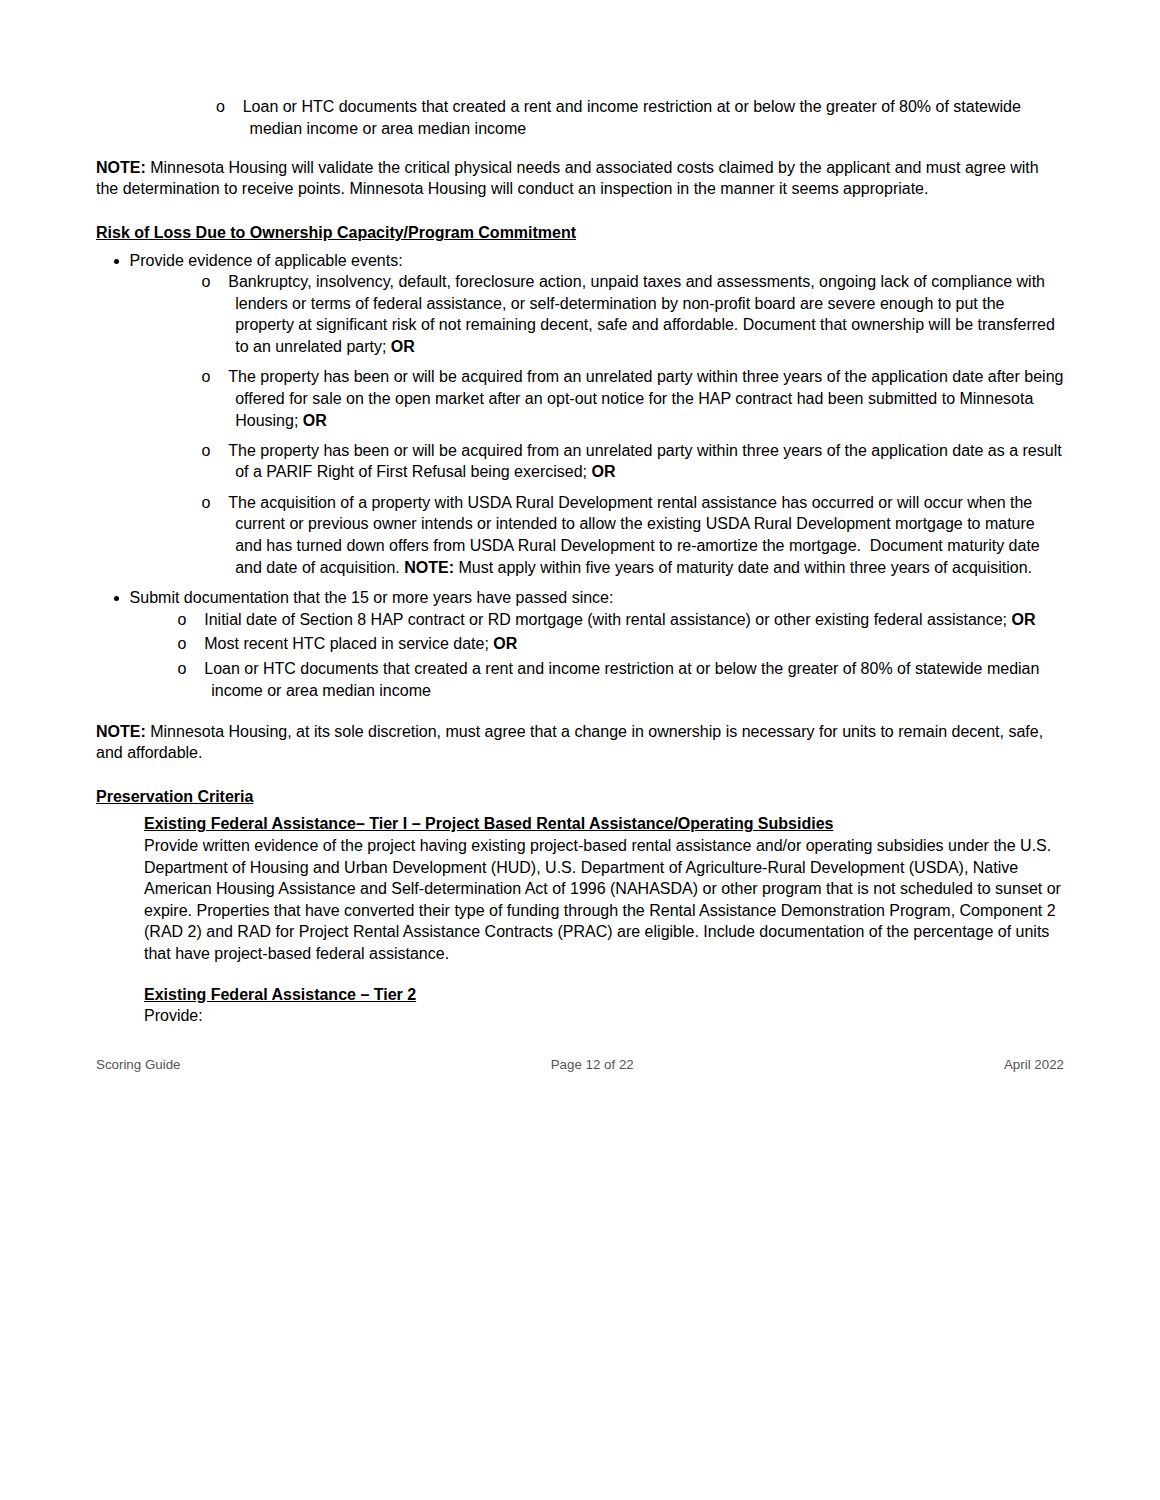o Loan or HTC documents that created a rent and income restriction at or below the greater of 80% of statewide median income or area median income
NOTE: Minnesota Housing will validate the critical physical needs and associated costs claimed by the applicant and must agree with the determination to receive points. Minnesota Housing will conduct an inspection in the manner it seems appropriate.
Risk of Loss Due to Ownership Capacity/Program Commitment
Provide evidence of applicable events:
o Bankruptcy, insolvency, default, foreclosure action, unpaid taxes and assessments, ongoing lack of compliance with lenders or terms of federal assistance, or self-determination by non-profit board are severe enough to put the property at significant risk of not remaining decent, safe and affordable. Document that ownership will be transferred to an unrelated party; OR
o The property has been or will be acquired from an unrelated party within three years of the application date after being offered for sale on the open market after an opt-out notice for the HAP contract had been submitted to Minnesota Housing; OR
o The property has been or will be acquired from an unrelated party within three years of the application date as a result of a PARIF Right of First Refusal being exercised; OR
o The acquisition of a property with USDA Rural Development rental assistance has occurred or will occur when the current or previous owner intends or intended to allow the existing USDA Rural Development mortgage to mature and has turned down offers from USDA Rural Development to re-amortize the mortgage. Document maturity date and date of acquisition. NOTE: Must apply within five years of maturity date and within three years of acquisition.
Submit documentation that the 15 or more years have passed since:
o Initial date of Section 8 HAP contract or RD mortgage (with rental assistance) or other existing federal assistance; OR
o Most recent HTC placed in service date; OR
o Loan or HTC documents that created a rent and income restriction at or below the greater of 80% of statewide median income or area median income
NOTE: Minnesota Housing, at its sole discretion, must agree that a change in ownership is necessary for units to remain decent, safe, and affordable.
Preservation Criteria
Existing Federal Assistance– Tier I – Project Based Rental Assistance/Operating Subsidies
Provide written evidence of the project having existing project-based rental assistance and/or operating subsidies under the U.S. Department of Housing and Urban Development (HUD), U.S. Department of Agriculture-Rural Development (USDA), Native American Housing Assistance and Self-determination Act of 1996 (NAHASDA) or other program that is not scheduled to sunset or expire. Properties that have converted their type of funding through the Rental Assistance Demonstration Program, Component 2 (RAD 2) and RAD for Project Rental Assistance Contracts (PRAC) are eligible. Include documentation of the percentage of units that have project-based federal assistance.
Existing Federal Assistance – Tier 2
Provide:
Scoring Guide Page 12 of 22 April 2022